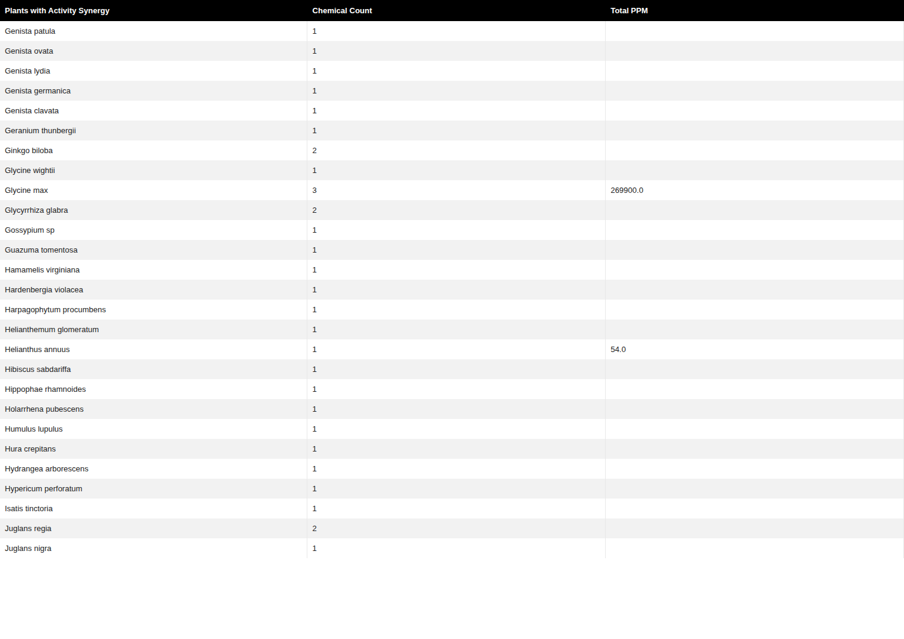| Plants with Activity Synergy | Chemical Count | Total PPM |
| --- | --- | --- |
| Genista patula | 1 | |
| Genista ovata | 1 | |
| Genista lydia | 1 | |
| Genista germanica | 1 | |
| Genista clavata | 1 | |
| Geranium thunbergii | 1 | |
| Ginkgo biloba | 2 | |
| Glycine wightii | 1 | |
| Glycine max | 3 | 269900.0 |
| Glycyrrhiza glabra | 2 | |
| Gossypium sp | 1 | |
| Guazuma tomentosa | 1 | |
| Hamamelis virginiana | 1 | |
| Hardenbergia violacea | 1 | |
| Harpagophytum procumbens | 1 | |
| Helianthemum glomeratum | 1 | |
| Helianthus annuus | 1 | 54.0 |
| Hibiscus sabdariffa | 1 | |
| Hippophae rhamnoides | 1 | |
| Holarrhena pubescens | 1 | |
| Humulus lupulus | 1 | |
| Hura crepitans | 1 | |
| Hydrangea arborescens | 1 | |
| Hypericum perforatum | 1 | |
| Isatis tinctoria | 1 | |
| Juglans regia | 2 | |
| Juglans nigra | 1 | |